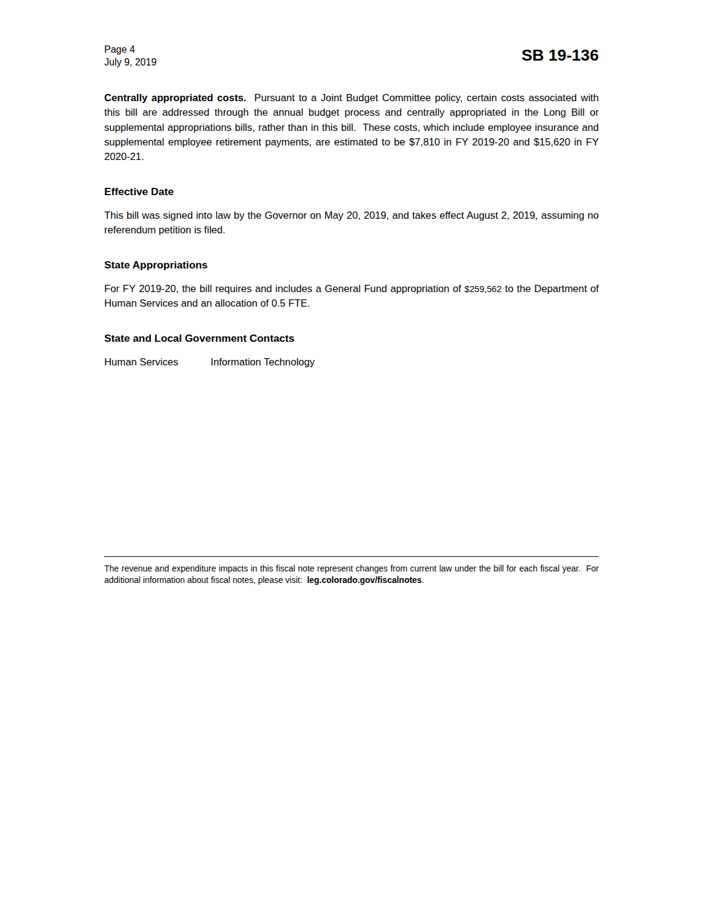Page 4
July 9, 2019
SB 19-136
Centrally appropriated costs. Pursuant to a Joint Budget Committee policy, certain costs associated with this bill are addressed through the annual budget process and centrally appropriated in the Long Bill or supplemental appropriations bills, rather than in this bill. These costs, which include employee insurance and supplemental employee retirement payments, are estimated to be $7,810 in FY 2019-20 and $15,620 in FY 2020-21.
Effective Date
This bill was signed into law by the Governor on May 20, 2019, and takes effect August 2, 2019, assuming no referendum petition is filed.
State Appropriations
For FY 2019-20, the bill requires and includes a General Fund appropriation of $259,562 to the Department of Human Services and an allocation of 0.5 FTE.
State and Local Government Contacts
Human Services
Information Technology
The revenue and expenditure impacts in this fiscal note represent changes from current law under the bill for each fiscal year. For additional information about fiscal notes, please visit: leg.colorado.gov/fiscalnotes.